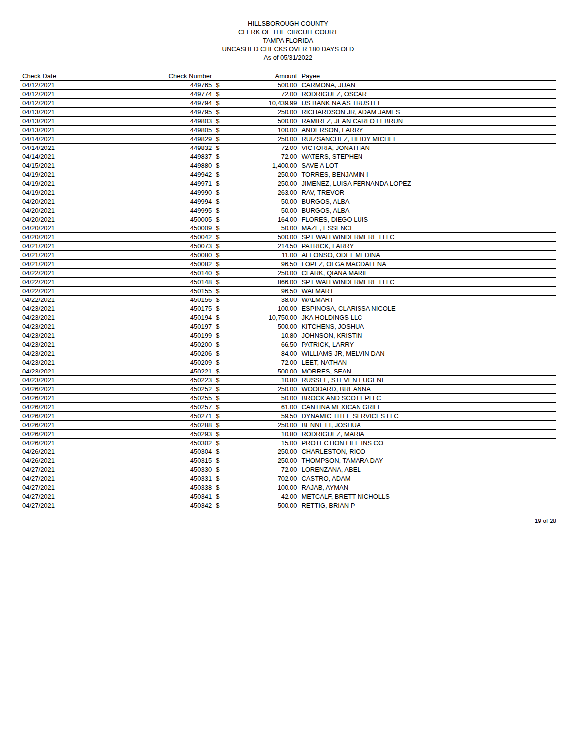HILLSBOROUGH COUNTY
CLERK OF THE CIRCUIT COURT
TAMPA FLORIDA
UNCASHED CHECKS OVER 180 DAYS OLD
As of 05/31/2022
| Check Date | Check Number | | Amount | Payee |
| --- | --- | --- | --- | --- |
| 04/12/2021 | 449765 | $ | 500.00 | CARMONA, JUAN |
| 04/12/2021 | 449774 | $ | 72.00 | RODRIGUEZ, OSCAR |
| 04/12/2021 | 449794 | $ | 10,439.99 | US BANK NA AS TRUSTEE |
| 04/13/2021 | 449795 | $ | 250.00 | RICHARDSON JR, ADAM JAMES |
| 04/13/2021 | 449803 | $ | 500.00 | RAMIREZ, JEAN CARLO LEBRUN |
| 04/13/2021 | 449805 | $ | 100.00 | ANDERSON, LARRY |
| 04/14/2021 | 449829 | $ | 250.00 | RUIZSANCHEZ, HEIDY MICHEL |
| 04/14/2021 | 449832 | $ | 72.00 | VICTORIA, JONATHAN |
| 04/14/2021 | 449837 | $ | 72.00 | WATERS, STEPHEN |
| 04/15/2021 | 449880 | $ | 1,400.00 | SAVE A LOT |
| 04/19/2021 | 449942 | $ | 250.00 | TORRES, BENJAMIN I |
| 04/19/2021 | 449971 | $ | 250.00 | JIMENEZ, LUISA FERNANDA LOPEZ |
| 04/19/2021 | 449990 | $ | 263.00 | RAV, TREVOR |
| 04/20/2021 | 449994 | $ | 50.00 | BURGOS, ALBA |
| 04/20/2021 | 449995 | $ | 50.00 | BURGOS, ALBA |
| 04/20/2021 | 450005 | $ | 164.00 | FLORES, DIEGO LUIS |
| 04/20/2021 | 450009 | $ | 50.00 | MAZE, ESSENCE |
| 04/20/2021 | 450042 | $ | 500.00 | SPT WAH WINDERMERE I LLC |
| 04/21/2021 | 450073 | $ | 214.50 | PATRICK, LARRY |
| 04/21/2021 | 450080 | $ | 11.00 | ALFONSO, ODEL MEDINA |
| 04/21/2021 | 450082 | $ | 96.50 | LOPEZ, OLGA MAGDALENA |
| 04/22/2021 | 450140 | $ | 250.00 | CLARK, QIANA MARIE |
| 04/22/2021 | 450148 | $ | 866.00 | SPT WAH WINDERMERE I LLC |
| 04/22/2021 | 450155 | $ | 96.50 | WALMART |
| 04/22/2021 | 450156 | $ | 38.00 | WALMART |
| 04/23/2021 | 450175 | $ | 100.00 | ESPINOSA, CLARISSA NICOLE |
| 04/23/2021 | 450194 | $ | 10,750.00 | JKA HOLDINGS LLC |
| 04/23/2021 | 450197 | $ | 500.00 | KITCHENS, JOSHUA |
| 04/23/2021 | 450199 | $ | 10.80 | JOHNSON, KRISTIN |
| 04/23/2021 | 450200 | $ | 66.50 | PATRICK, LARRY |
| 04/23/2021 | 450206 | $ | 84.00 | WILLIAMS JR, MELVIN DAN |
| 04/23/2021 | 450209 | $ | 72.00 | LEET, NATHAN |
| 04/23/2021 | 450221 | $ | 500.00 | MORRES, SEAN |
| 04/23/2021 | 450223 | $ | 10.80 | RUSSEL, STEVEN EUGENE |
| 04/26/2021 | 450252 | $ | 250.00 | WOODARD, BREANNA |
| 04/26/2021 | 450255 | $ | 50.00 | BROCK AND SCOTT PLLC |
| 04/26/2021 | 450257 | $ | 61.00 | CANTINA MEXICAN GRILL |
| 04/26/2021 | 450271 | $ | 59.50 | DYNAMIC TITLE SERVICES LLC |
| 04/26/2021 | 450288 | $ | 250.00 | BENNETT, JOSHUA |
| 04/26/2021 | 450293 | $ | 10.80 | RODRIGUEZ, MARIA |
| 04/26/2021 | 450302 | $ | 15.00 | PROTECTION LIFE INS CO |
| 04/26/2021 | 450304 | $ | 250.00 | CHARLESTON, RICO |
| 04/26/2021 | 450315 | $ | 250.00 | THOMPSON, TAMARA DAY |
| 04/27/2021 | 450330 | $ | 72.00 | LORENZANA, ABEL |
| 04/27/2021 | 450331 | $ | 702.00 | CASTRO, ADAM |
| 04/27/2021 | 450338 | $ | 100.00 | RAJAB, AYMAN |
| 04/27/2021 | 450341 | $ | 42.00 | METCALF, BRETT NICHOLLS |
| 04/27/2021 | 450342 | $ | 500.00 | RETTIG, BRIAN P |
19 of 28